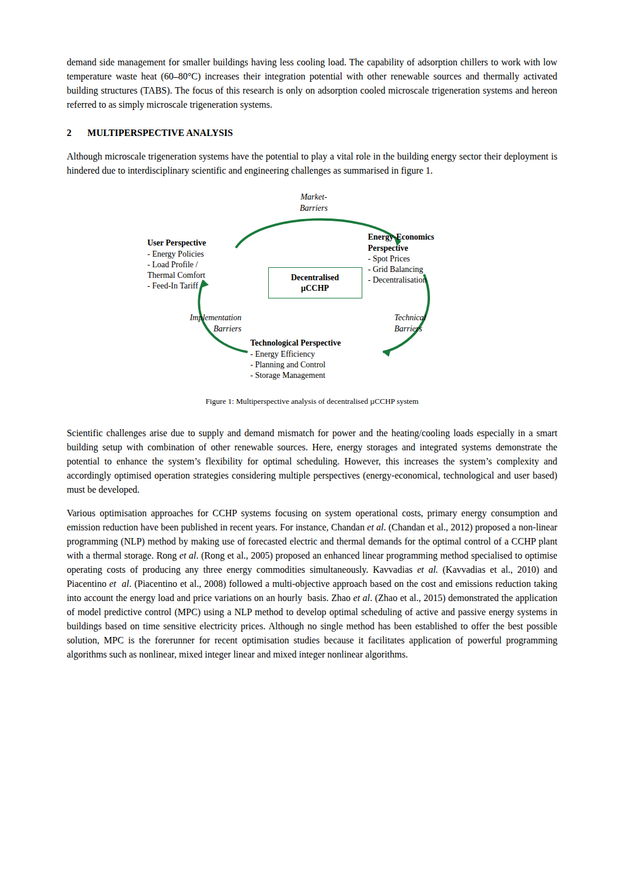demand side management for smaller buildings having less cooling load. The capability of adsorption chillers to work with low temperature waste heat (60–80°C) increases their integration potential with other renewable sources and thermally activated building structures (TABS). The focus of this research is only on adsorption cooled microscale trigeneration systems and hereon referred to as simply microscale trigeneration systems.
2 Multiperspective Analysis
Although microscale trigeneration systems have the potential to play a vital role in the building energy sector their deployment is hindered due to interdisciplinary scientific and engineering challenges as summarised in figure 1.
Market-
Barriers
Implementation
Barriers
Technical
Barriers
User Perspective
Energy Policies
Load Profile /
Thermal Comfort
Feed-In Tariff
Energy-Economics
Perspective
Spot Prices
Grid Balancing
Decentralisation
Technological Perspective
Energy Efficiency
Planning and Control
Storage Management
Decentralised
µCCHP
Figure 1: Multiperspective analysis of decentralised µCCHP system
Scientific challenges arise due to supply and demand mismatch for power and the heating/cooling loads especially in a smart building setup with combination of other renewable sources. Here, energy storages and integrated systems demonstrate the potential to enhance the system’s flexibility for optimal scheduling. However, this increases the system’s complexity and accordingly optimised operation strategies considering multiple perspectives (energy-economical, technological and user based) must be developed.
Various optimisation approaches for CCHP systems focusing on system operational costs, primary energy consumption and emission reduction have been published in recent years. For instance, Chandan et al. (Chandan et al., 2012) proposed a non-linear programming (NLP) method by making use of forecasted electric and thermal demands for the optimal control of a CCHP plant with a thermal storage. Rong et al. (Rong et al., 2005) proposed an enhanced linear programming method specialised to optimise operating costs of producing any three energy commodities simultaneously. Kavvadias et al. (Kavvadias et al., 2010) and Piacentino et al. (Piacentino et al., 2008) followed a multi-objective approach based on the cost and emissions reduction taking into account the energy load and price variations on an hourly basis. Zhao et al. (Zhao et al., 2015) demonstrated the application of model predictive control (MPC) using a NLP method to develop optimal scheduling of active and passive energy systems in buildings based on time sensitive electricity prices. Although no single method has been established to offer the best possible solution, MPC is the forerunner for recent optimisation studies because it facilitates application of powerful programming algorithms such as nonlinear, mixed integer linear and mixed integer nonlinear algorithms.